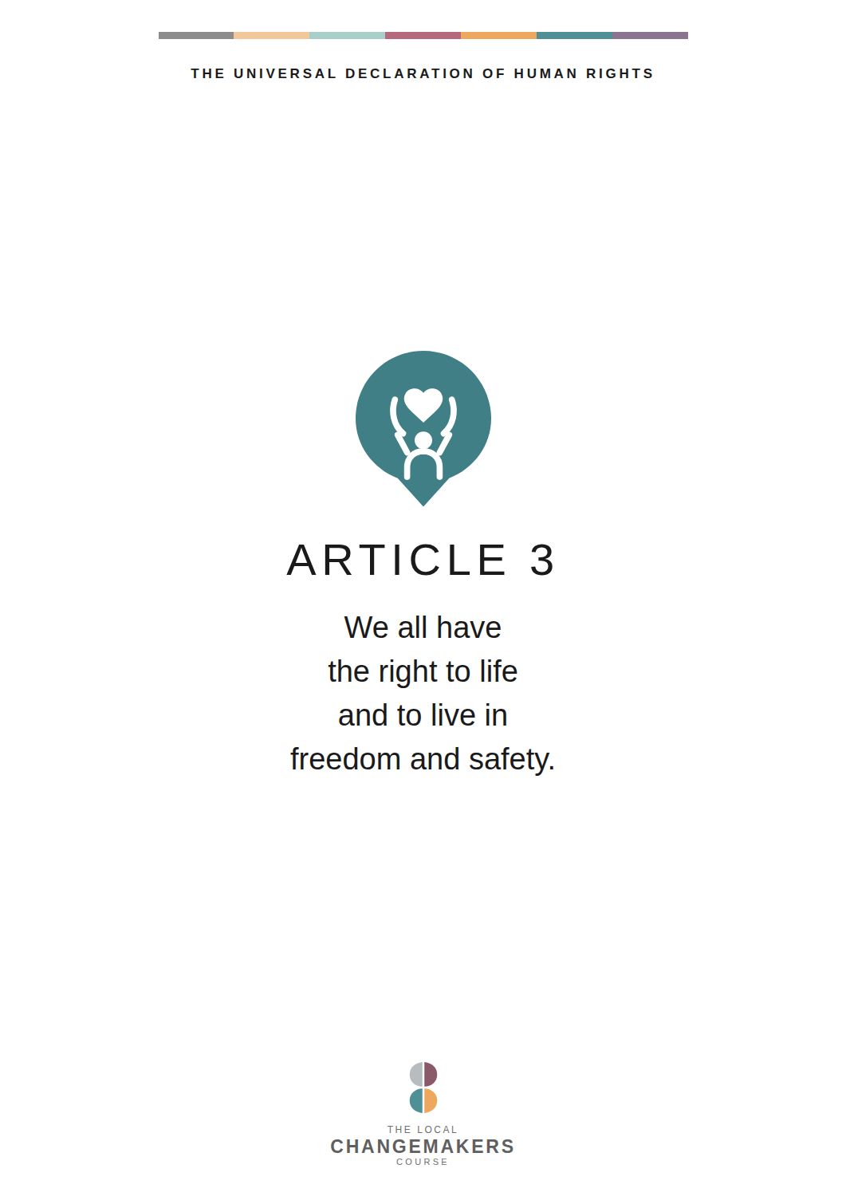The Universal Declaration of Human Rights
Article 3
We all have
the right to life
and to live in
freedom and safety.
The Local Changemakers Course